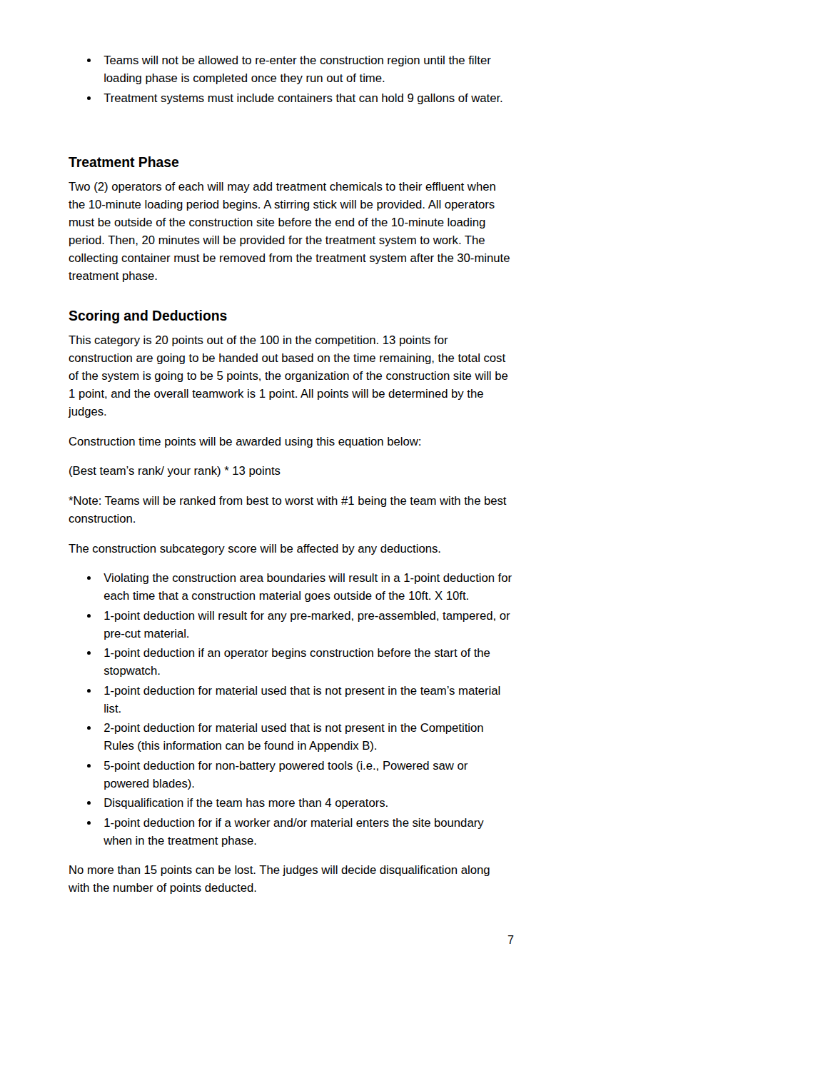Teams will not be allowed to re-enter the construction region until the filter loading phase is completed once they run out of time.
Treatment systems must include containers that can hold 9 gallons of water.
Treatment Phase
Two (2) operators of each will may add treatment chemicals to their effluent when the 10-minute loading period begins. A stirring stick will be provided. All operators must be outside of the construction site before the end of the 10-minute loading period. Then, 20 minutes will be provided for the treatment system to work. The collecting container must be removed from the treatment system after the 30-minute treatment phase.
Scoring and Deductions
This category is 20 points out of the 100 in the competition. 13 points for construction are going to be handed out based on the time remaining, the total cost of the system is going to be 5 points, the organization of the construction site will be 1 point, and the overall teamwork is 1 point. All points will be determined by the judges.
Construction time points will be awarded using this equation below:
(Best team’s rank/ your rank) * 13 points
*Note: Teams will be ranked from best to worst with #1 being the team with the best construction.
The construction subcategory score will be affected by any deductions.
Violating the construction area boundaries will result in a 1-point deduction for each time that a construction material goes outside of the 10ft. X 10ft.
1-point deduction will result for any pre-marked, pre-assembled, tampered, or pre-cut material.
1-point deduction if an operator begins construction before the start of the stopwatch.
1-point deduction for material used that is not present in the team’s material list.
2-point deduction for material used that is not present in the Competition Rules (this information can be found in Appendix B).
5-point deduction for non-battery powered tools (i.e., Powered saw or powered blades).
Disqualification if the team has more than 4 operators.
1-point deduction for if a worker and/or material enters the site boundary when in the treatment phase.
No more than 15 points can be lost. The judges will decide disqualification along with the number of points deducted.
7